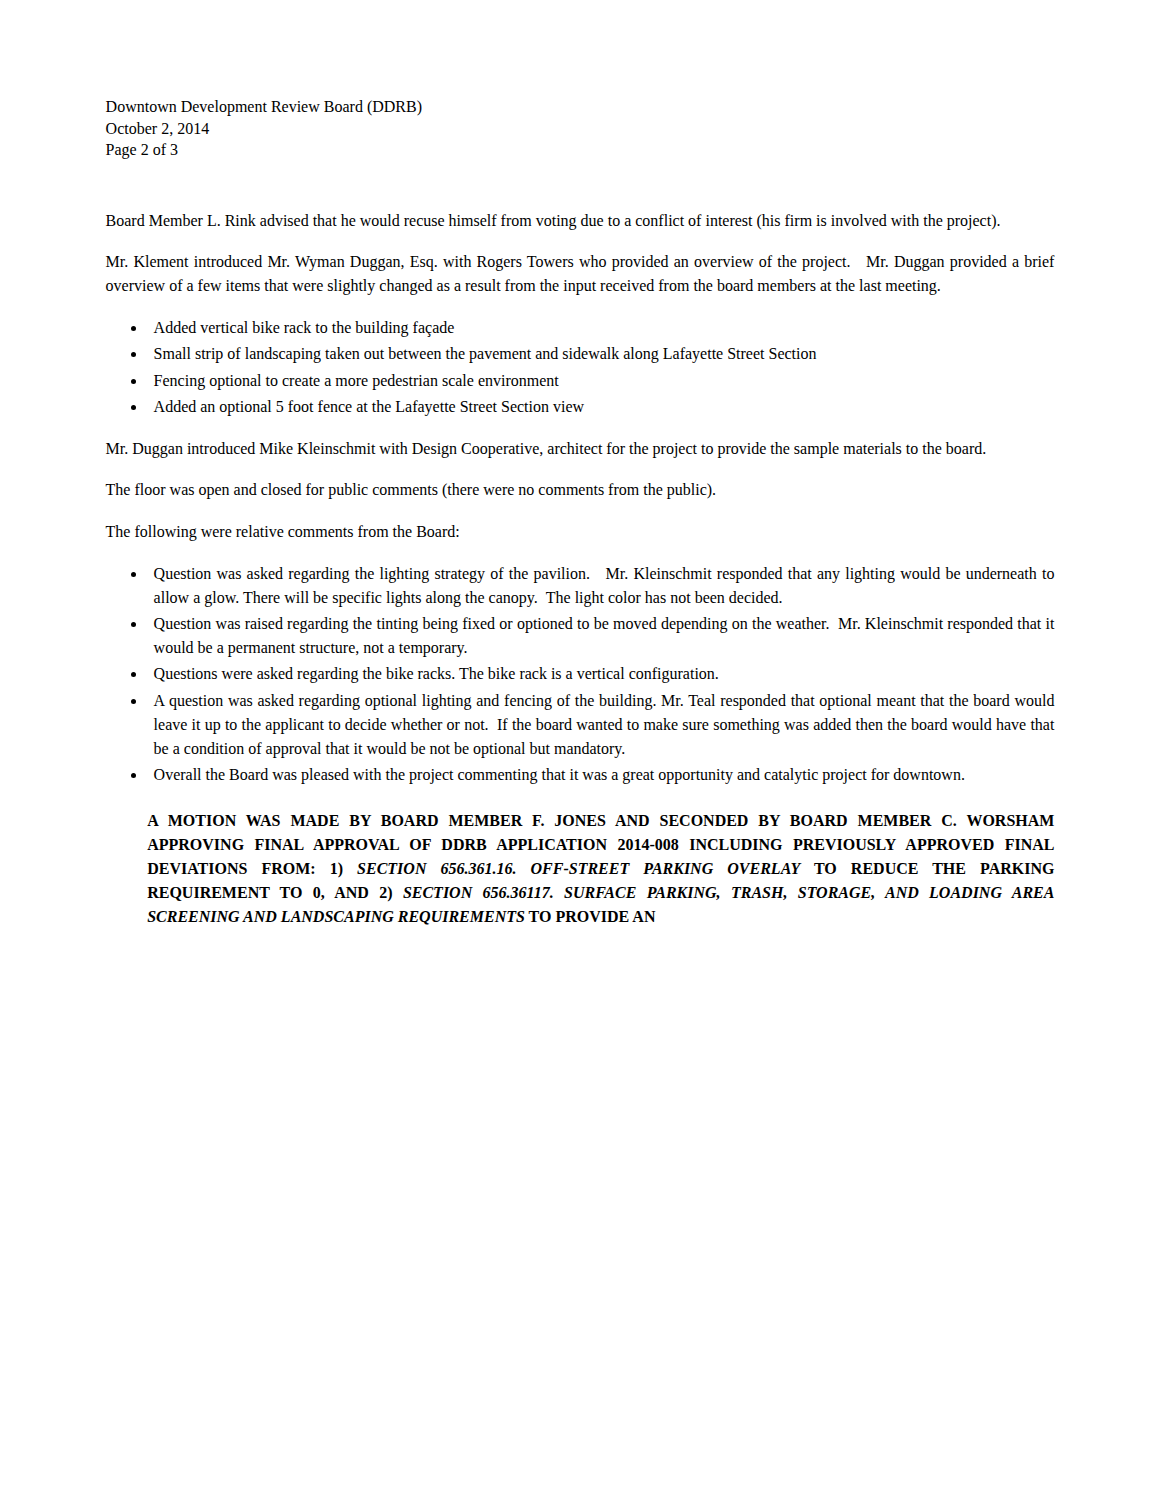Downtown Development Review Board (DDRB)
October 2, 2014
Page 2 of 3
Board Member L. Rink advised that he would recuse himself from voting due to a conflict of interest (his firm is involved with the project).
Mr. Klement introduced Mr. Wyman Duggan, Esq. with Rogers Towers who provided an overview of the project. Mr. Duggan provided a brief overview of a few items that were slightly changed as a result from the input received from the board members at the last meeting.
Added vertical bike rack to the building façade
Small strip of landscaping taken out between the pavement and sidewalk along Lafayette Street Section
Fencing optional to create a more pedestrian scale environment
Added an optional 5 foot fence at the Lafayette Street Section view
Mr. Duggan introduced Mike Kleinschmit with Design Cooperative, architect for the project to provide the sample materials to the board.
The floor was open and closed for public comments (there were no comments from the public).
The following were relative comments from the Board:
Question was asked regarding the lighting strategy of the pavilion. Mr. Kleinschmit responded that any lighting would be underneath to allow a glow. There will be specific lights along the canopy. The light color has not been decided.
Question was raised regarding the tinting being fixed or optioned to be moved depending on the weather. Mr. Kleinschmit responded that it would be a permanent structure, not a temporary.
Questions were asked regarding the bike racks. The bike rack is a vertical configuration.
A question was asked regarding optional lighting and fencing of the building. Mr. Teal responded that optional meant that the board would leave it up to the applicant to decide whether or not. If the board wanted to make sure something was added then the board would have that be a condition of approval that it would be not be optional but mandatory.
Overall the Board was pleased with the project commenting that it was a great opportunity and catalytic project for downtown.
A MOTION WAS MADE BY BOARD MEMBER F. JONES AND SECONDED BY BOARD MEMBER C. WORSHAM APPROVING FINAL APPROVAL OF DDRB APPLICATION 2014-008 INCLUDING PREVIOUSLY APPROVED FINAL DEVIATIONS FROM: 1) SECTION 656.361.16. OFF-STREET PARKING OVERLAY TO REDUCE THE PARKING REQUIREMENT TO 0, AND 2) SECTION 656.36117. SURFACE PARKING, TRASH, STORAGE, AND LOADING AREA SCREENING AND LANDSCAPING REQUIREMENTS TO PROVIDE AN